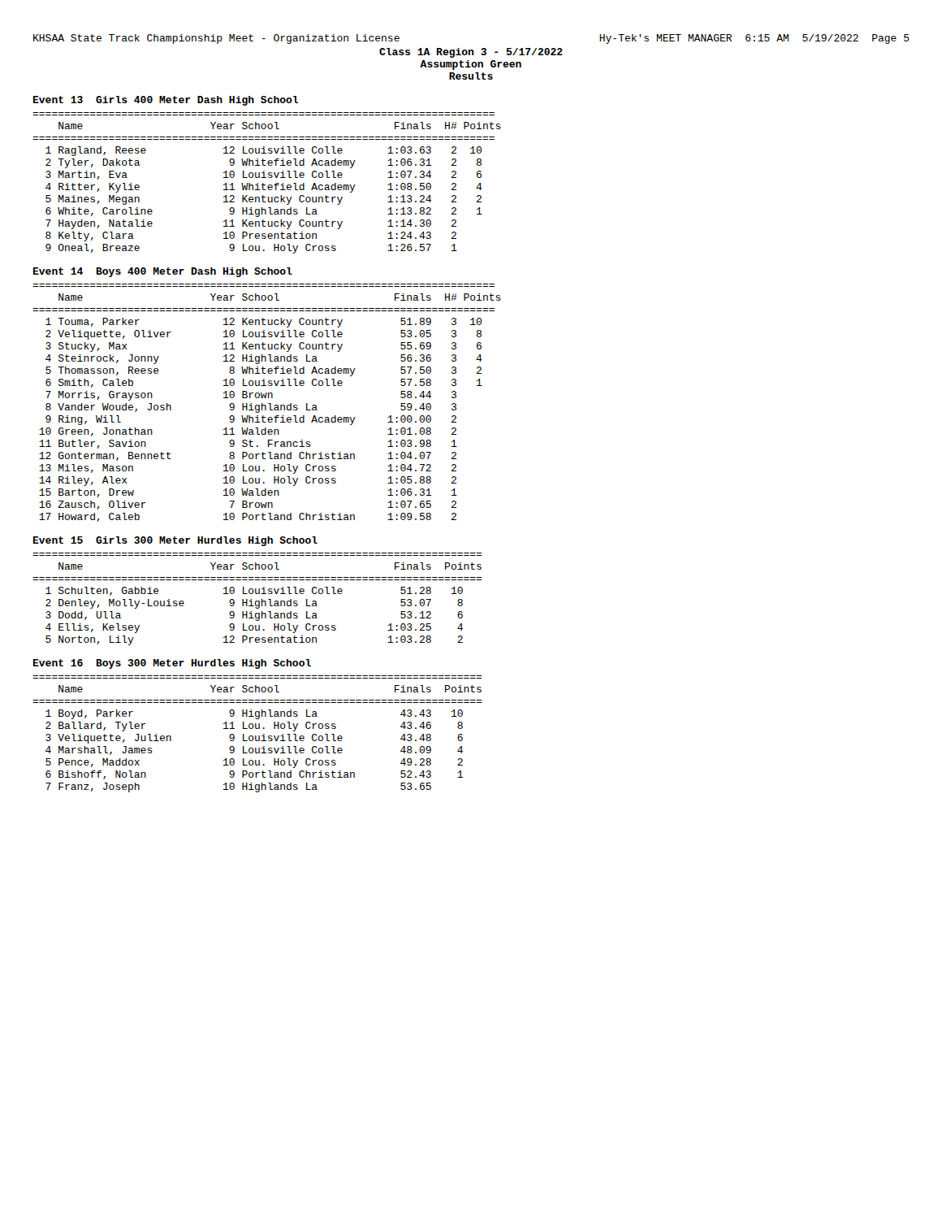KHSAA State Track Championship Meet - Organization License Hy-Tek's MEET MANAGER 6:15 AM 5/19/2022 Page 5
Class 1A Region 3 - 5/17/2022
Assumption Green
Results
Event 13 Girls 400 Meter Dash High School
=========================================================================
    Name                    Year School                  Finals  H# Points
=========================================================================
  1 Ragland, Reese            12 Louisville Colle       1:03.63   2  10
  2 Tyler, Dakota              9 Whitefield Academy     1:06.31   2   8
  3 Martin, Eva               10 Louisville Colle       1:07.34   2   6
  4 Ritter, Kylie             11 Whitefield Academy     1:08.50   2   4
  5 Maines, Megan             12 Kentucky Country       1:13.24   2   2
  6 White, Caroline            9 Highlands La           1:13.82   2   1
  7 Hayden, Natalie           11 Kentucky Country       1:14.30   2
  8 Kelty, Clara              10 Presentation           1:24.43   2
  9 Oneal, Breaze              9 Lou. Holy Cross        1:26.57   1
Event 14 Boys 400 Meter Dash High School
=========================================================================
    Name                    Year School                  Finals  H# Points
=========================================================================
  1 Touma, Parker             12 Kentucky Country         51.89   3  10
  2 Veliquette, Oliver        10 Louisville Colle         53.05   3   8
  3 Stucky, Max               11 Kentucky Country         55.69   3   6
  4 Steinrock, Jonny          12 Highlands La             56.36   3   4
  5 Thomasson, Reese           8 Whitefield Academy       57.50   3   2
  6 Smith, Caleb              10 Louisville Colle         57.58   3   1
  7 Morris, Grayson           10 Brown                    58.44   3
  8 Vander Woude, Josh         9 Highlands La             59.40   3
  9 Ring, Will                 9 Whitefield Academy     1:00.00   2
 10 Green, Jonathan           11 Walden                 1:01.08   2
 11 Butler, Savion             9 St. Francis            1:03.98   1
 12 Gonterman, Bennett         8 Portland Christian     1:04.07   2
 13 Miles, Mason              10 Lou. Holy Cross        1:04.72   2
 14 Riley, Alex               10 Lou. Holy Cross        1:05.88   2
 15 Barton, Drew              10 Walden                 1:06.31   1
 16 Zausch, Oliver             7 Brown                  1:07.65   2
 17 Howard, Caleb             10 Portland Christian     1:09.58   2
Event 15 Girls 300 Meter Hurdles High School
=======================================================================
    Name                    Year School                  Finals  Points
=======================================================================
  1 Schulten, Gabbie          10 Louisville Colle         51.28   10
  2 Denley, Molly-Louise       9 Highlands La             53.07    8
  3 Dodd, Ulla                 9 Highlands La             53.12    6
  4 Ellis, Kelsey              9 Lou. Holy Cross        1:03.25    4
  5 Norton, Lily              12 Presentation           1:03.28    2
Event 16 Boys 300 Meter Hurdles High School
=======================================================================
    Name                    Year School                  Finals  Points
=======================================================================
  1 Boyd, Parker               9 Highlands La             43.43   10
  2 Ballard, Tyler            11 Lou. Holy Cross          43.46    8
  3 Veliquette, Julien         9 Louisville Colle         43.48    6
  4 Marshall, James            9 Louisville Colle         48.09    4
  5 Pence, Maddox             10 Lou. Holy Cross          49.28    2
  6 Bishoff, Nolan             9 Portland Christian       52.43    1
  7 Franz, Joseph             10 Highlands La             53.65